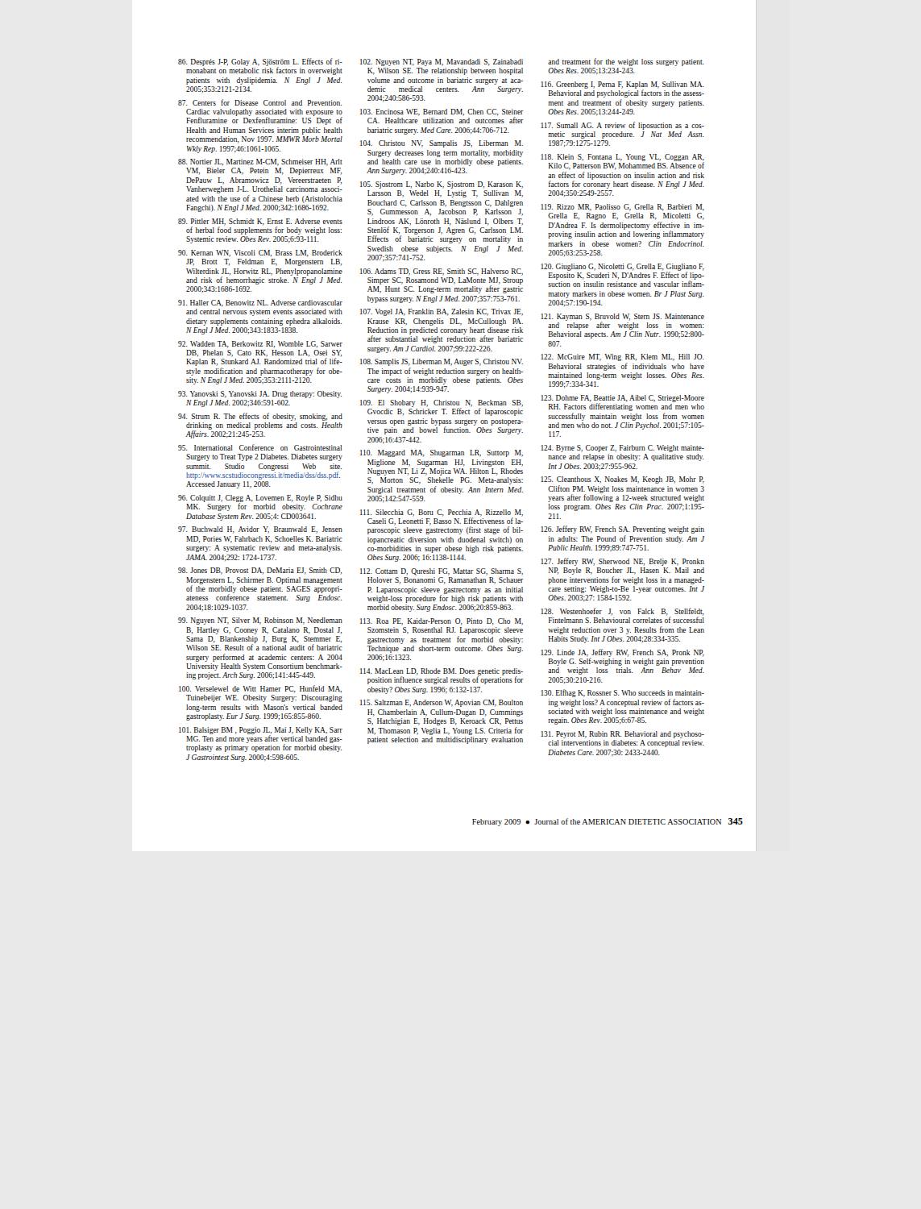86. Després J-P, Golay A, Sjöström L. Effects of rimonabant on metabolic risk factors in overweight patients with dyslipidemia. N Engl J Med. 2005;353:2121-2134.
87. Centers for Disease Control and Prevention. Cardiac valvulopathy associated with exposure to Fenfluramine or Dexfenfluramine: US Dept of Health and Human Services interim public health recommendation, Nov 1997. MMWR Morb Mortal Wkly Rep. 1997;46:1061-1065.
88. Nortier JL, Martinez M-CM, Schmeiser HH, Arlt VM, Bieler CA, Petein M, Depierreux MF, DePauw L, Abramowicz D, Vereerstraeten P, Vanherweghem J-L. Urothelial carcinoma associated with the use of a Chinese herb (Aristolochia Fangchi). N Engl J Med. 2000;342:1686-1692.
89. Pittler MH, Schmidt K, Ernst E. Adverse events of herbal food supplements for body weight loss: Systemic review. Obes Rev. 2005;6:93-111.
90. Kernan WN, Viscoli CM, Brass LM, Broderick JP, Brott T, Feldman E, Morgenstern LB, Wilterdink JL, Horwitz RL, Phenylpropanolamine and risk of hemorrhagic stroke. N Engl J Med. 2000;343:1686-1692.
91. Haller CA, Benowitz NL. Adverse cardiovascular and central nervous system events associated with dietary supplements containing ephedra alkaloids. N Engl J Med. 2000;343:1833-1838.
92. Wadden TA, Berkowitz RI, Womble LG, Sarwer DB, Phelan S, Cato RK, Hesson LA, Osei SY, Kaplan R, Stunkard AJ. Randomized trial of lifestyle modification and pharmacotherapy for obesity. N Engl J Med. 2005;353:2111-2120.
93. Yanovski S, Yanovski JA. Drug therapy: Obesity. N Engl J Med. 2002;346:591-602.
94. Strum R. The effects of obesity, smoking, and drinking on medical problems and costs. Health Affairs. 2002;21:245-253.
95. International Conference on Gastrointestinal Surgery to Treat Type 2 Diabetes. Diabetes surgery summit. Studio Congressi Web site. http://www.scstudiocongressi.it/media/dss/dss.pdf. Accessed January 11, 2008.
96. Colquitt J, Clegg A, Lovemen E, Royle P, Sidhu MK. Surgery for morbid obesity. Cochrane Database System Rev. 2005;4: CD003641.
97. Buchwald H, Avidor Y, Braunwald E, Jensen MD, Pories W, Fahrbach K, Schoelles K. Bariatric surgery: A systematic review and meta-analysis. JAMA. 2004;292: 1724-1737.
98. Jones DB, Provost DA, DeMaria EJ, Smith CD, Morgenstern L, Schirmer B. Optimal management of the morbidly obese patient. SAGES appropriateness conference statement. Surg Endosc. 2004;18:1029-1037.
99. Nguyen NT, Silver M, Robinson M, Needleman B, Hartley G, Cooney R, Catalano R, Dostal J, Sama D, Blankenship J, Burg K, Stemmer E, Wilson SE. Result of a national audit of bariatric surgery performed at academic centers: A 2004 University Health System Consortium benchmarking project. Arch Surg. 2006;141:445-449.
100. Verselewel de Witt Hamer PC, Hunfeld MA, Tuinebeijer WE. Obesity Surgery: Discouraging long-term results with Mason's vertical banded gastroplasty. Eur J Surg. 1999;165:855-860.
101. Balsiger BM , Poggio JL, Mai J, Kelly KA, Sarr MG. Ten and more years after vertical banded gastroplasty as primary operation for morbid obesity. J Gastrointest Surg. 2000;4:598-605.
102. Nguyen NT, Paya M, Mavandadi S, Zainabadi K, Wilson SE. The relationship between hospital volume and outcome in bariatric surgery at academic medical centers. Ann Surgery. 2004;240:586-593.
103. Encinosa WE, Bernard DM, Chen CC, Steiner CA. Healthcare utilization and outcomes after bariatric surgery. Med Care. 2006;44:706-712.
104. Christou NV, Sampalis JS, Liberman M. Surgery decreases long term mortality, morbidity and health care use in morbidly obese patients. Ann Surgery. 2004;240:416-423.
105. Sjostrom L, Narbo K, Sjostrom D, Karason K, Larsson B, Wedel H, Lystig T, Sullivan M, Bouchard C, Carlsson B, Bengtsson C, Dahlgren S, Gummesson A, Jacobson P, Karlsson J, Lindroos AK, Lönroth H, Näslund I, Olbers T, Stenlöf K, Torgerson J, Agren G, Carlsson LM. Effects of bariatric surgery on mortality in Swedish obese subjects. N Engl J Med. 2007;357:741-752.
106. Adams TD, Gress RE, Smith SC, Halverso RC, Simper SC, Rosamond WD, LaMonte MJ, Stroup AM, Hunt SC. Long-term mortality after gastric bypass surgery. N Engl J Med. 2007;357:753-761.
107. Vogel JA, Franklin BA, Zalesin KC, Trivax JE, Krause KR, Chengelis DL, McCullough PA. Reduction in predicted coronary heart disease risk after substantial weight reduction after bariatric surgery. Am J Cardiol. 2007;99:222-226.
108. Samplis JS, Liberman M, Auger S, Christou NV. The impact of weight reduction surgery on health-care costs in morbidly obese patients. Obes Surgery. 2004;14:939-947.
109. El Shobary H, Christou N, Beckman SB, Gvocdic B, Schricker T. Effect of laparoscopic versus open gastric bypass surgery on postoperative pain and bowel function. Obes Surgery. 2006;16:437-442.
110. Maggard MA, Shugarman LR, Suttorp M, Miglione M, Sugarman HJ, Livingston EH, Nuguyen NT, Li Z, Mojica WA. Hilton L, Rhodes S, Morton SC, Shekelle PG. Meta-analysis: Surgical treatment of obesity. Ann Intern Med. 2005;142:547-559.
111. Silecchia G, Boru C, Pecchia A, Rizzello M, Caseli G, Leonetti F, Basso N. Effectiveness of laparoscopic sleeve gastrectomy (first stage of biliopancreatic diversion with duodenal switch) on co-morbidities in super obese high risk patients. Obes Surg. 2006; 16:1138-1144.
112. Cottam D, Qureshi FG, Mattar SG, Sharma S, Holover S, Bonanomi G, Ramanathan R, Schauer P. Laparoscopic sleeve gastrectomy as an initial weight-loss procedure for high risk patients with morbid obesity. Surg Endosc. 2006;20:859-863.
113. Roa PE, Kaidar-Person O, Pinto D, Cho M, Szomstein S, Rosenthal RJ. Laparoscopic sleeve gastrectomy as treatment for morbid obesity: Technique and short-term outcome. Obes Surg. 2006;16:1323.
114. MacLean LD, Rhode BM. Does genetic predisposition influence surgical results of operations for obesity? Obes Surg. 1996; 6:132-137.
115. Saltzman E, Anderson W, Apovian CM, Boulton H, Chamberlain A, Cullum-Dugan D, Cummings S, Hatchigian E, Hodges B, Keroack CR, Pettus M, Thomason P, Veglia L, Young LS. Criteria for patient selection and multidisciplinary evaluation and treatment for the weight loss surgery patient. Obes Res. 2005;13:234-243.
116. Greenberg I, Perna F, Kaplan M, Sullivan MA. Behavioral and psychological factors in the assessment and treatment of obesity surgery patients. Obes Res. 2005;13:244-249.
117. Sumall AG. A review of liposuction as a cosmetic surgical procedure. J Nat Med Assn. 1987;79:1275-1279.
118. Klein S, Fontana L, Young VL, Coggan AR, Kilo C, Patterson BW, Mohammed BS. Absence of an effect of liposuction on insulin action and risk factors for coronary heart disease. N Engl J Med. 2004;350:2549-2557.
119. Rizzo MR, Paolisso G, Grella R, Barbieri M, Grella E, Ragno E, Grella R, Micoletti G, D'Andrea F. Is dermolipectomy effective in improving insulin action and lowering inflammatory markers in obese women? Clin Endocrinol. 2005;63:253-258.
120. Giugliano G, Nicoletti G, Grella E, Giugliano F, Esposito K, Scuderi N, D'Andres F. Effect of liposuction on insulin resistance and vascular inflammatory markers in obese women. Br J Plast Surg. 2004;57:190-194.
121. Kayman S, Bruvold W, Stern JS. Maintenance and relapse after weight loss in women: Behavioral aspects. Am J Clin Nutr. 1990;52:800-807.
122. McGuire MT, Wing RR, Klem ML, Hill JO. Behavioral strategies of individuals who have maintained long-term weight losses. Obes Res. 1999;7:334-341.
123. Dohme FA, Beattie JA, Aibel C, Striegel-Moore RH. Factors differentiating women and men who successfully maintain weight loss from women and men who do not. J Clin Psychol. 2001;57:105-117.
124. Byrne S, Cooper Z, Fairburn C. Weight maintenance and relapse in obesity: A qualitative study. Int J Obes. 2003;27:955-962.
125. Cleanthous X, Noakes M, Keogh JB, Mohr P, Clifton PM. Weight loss maintenance in women 3 years after following a 12-week structured weight loss program. Obes Res Clin Prac. 2007;1:195-211.
126. Jeffery RW, French SA. Preventing weight gain in adults: The Pound of Prevention study. Am J Public Health. 1999;89:747-751.
127. Jeffery RW, Sherwood NE, Brelje K, Pronkn NP, Boyle R, Boucher JL, Hasen K. Mail and phone interventions for weight loss in a managed-care setting: Weigh-to-Be 1-year outcomes. Int J Obes. 2003;27: 1584-1592.
128. Westenhoefer J, von Falck B, Stellfeldt, Fintelmann S. Behavioural correlates of successful weight reduction over 3 y. Results from the Lean Habits Study. Int J Obes. 2004;28:334-335.
129. Linde JA, Jeffery RW, French SA, Pronk NP, Boyle G. Self-weighing in weight gain prevention and weight loss trials. Ann Behav Med. 2005;30:210-216.
130. Elfhag K, Rossner S. Who succeeds in maintaining weight loss? A conceptual review of factors associated with weight loss maintenance and weight regain. Obes Rev. 2005;6:67-85.
131. Peyrot M, Rubin RR. Behavioral and psychosocial interventions in diabetes: A conceptual review. Diabetes Care. 2007;30: 2433-2440.
February 2009 ● Journal of the AMERICAN DIETETIC ASSOCIATION 345